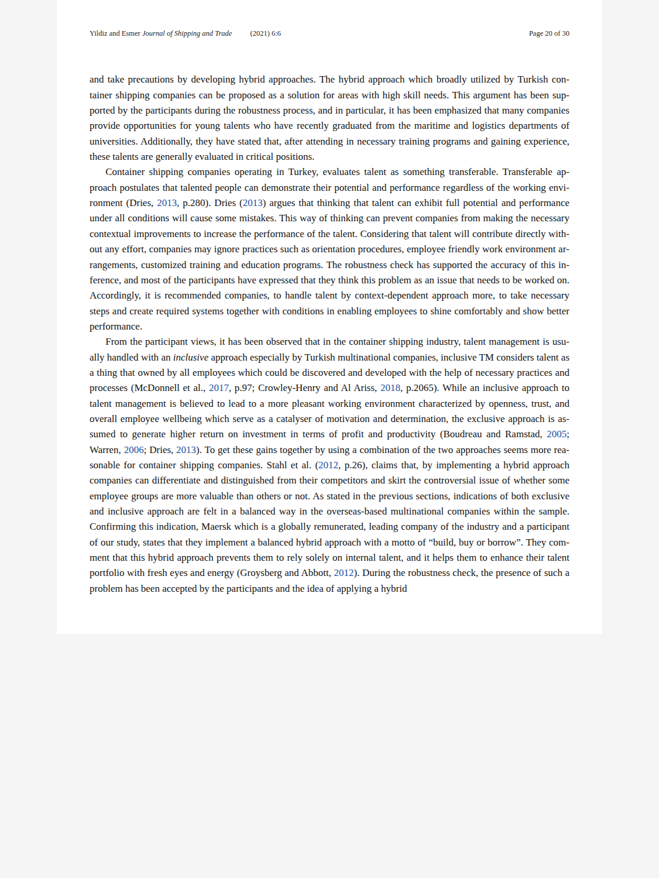Yildiz and Esmer Journal of Shipping and Trade (2021) 6:6
Page 20 of 30
and take precautions by developing hybrid approaches. The hybrid approach which broadly utilized by Turkish container shipping companies can be proposed as a solution for areas with high skill needs. This argument has been supported by the participants during the robustness process, and in particular, it has been emphasized that many companies provide opportunities for young talents who have recently graduated from the maritime and logistics departments of universities. Additionally, they have stated that, after attending in necessary training programs and gaining experience, these talents are generally evaluated in critical positions.
Container shipping companies operating in Turkey, evaluates talent as something transferable. Transferable approach postulates that talented people can demonstrate their potential and performance regardless of the working environment (Dries, 2013, p.280). Dries (2013) argues that thinking that talent can exhibit full potential and performance under all conditions will cause some mistakes. This way of thinking can prevent companies from making the necessary contextual improvements to increase the performance of the talent. Considering that talent will contribute directly without any effort, companies may ignore practices such as orientation procedures, employee friendly work environment arrangements, customized training and education programs. The robustness check has supported the accuracy of this inference, and most of the participants have expressed that they think this problem as an issue that needs to be worked on. Accordingly, it is recommended companies, to handle talent by context-dependent approach more, to take necessary steps and create required systems together with conditions in enabling employees to shine comfortably and show better performance.
From the participant views, it has been observed that in the container shipping industry, talent management is usually handled with an inclusive approach especially by Turkish multinational companies, inclusive TM considers talent as a thing that owned by all employees which could be discovered and developed with the help of necessary practices and processes (McDonnell et al., 2017, p.97; Crowley-Henry and Al Ariss, 2018, p.2065). While an inclusive approach to talent management is believed to lead to a more pleasant working environment characterized by openness, trust, and overall employee wellbeing which serve as a catalyser of motivation and determination, the exclusive approach is assumed to generate higher return on investment in terms of profit and productivity (Boudreau and Ramstad, 2005; Warren, 2006; Dries, 2013). To get these gains together by using a combination of the two approaches seems more reasonable for container shipping companies. Stahl et al. (2012, p.26), claims that, by implementing a hybrid approach companies can differentiate and distinguished from their competitors and skirt the controversial issue of whether some employee groups are more valuable than others or not. As stated in the previous sections, indications of both exclusive and inclusive approach are felt in a balanced way in the overseas-based multinational companies within the sample. Confirming this indication, Maersk which is a globally remunerated, leading company of the industry and a participant of our study, states that they implement a balanced hybrid approach with a motto of “build, buy or borrow”. They comment that this hybrid approach prevents them to rely solely on internal talent, and it helps them to enhance their talent portfolio with fresh eyes and energy (Groysberg and Abbott, 2012). During the robustness check, the presence of such a problem has been accepted by the participants and the idea of applying a hybrid